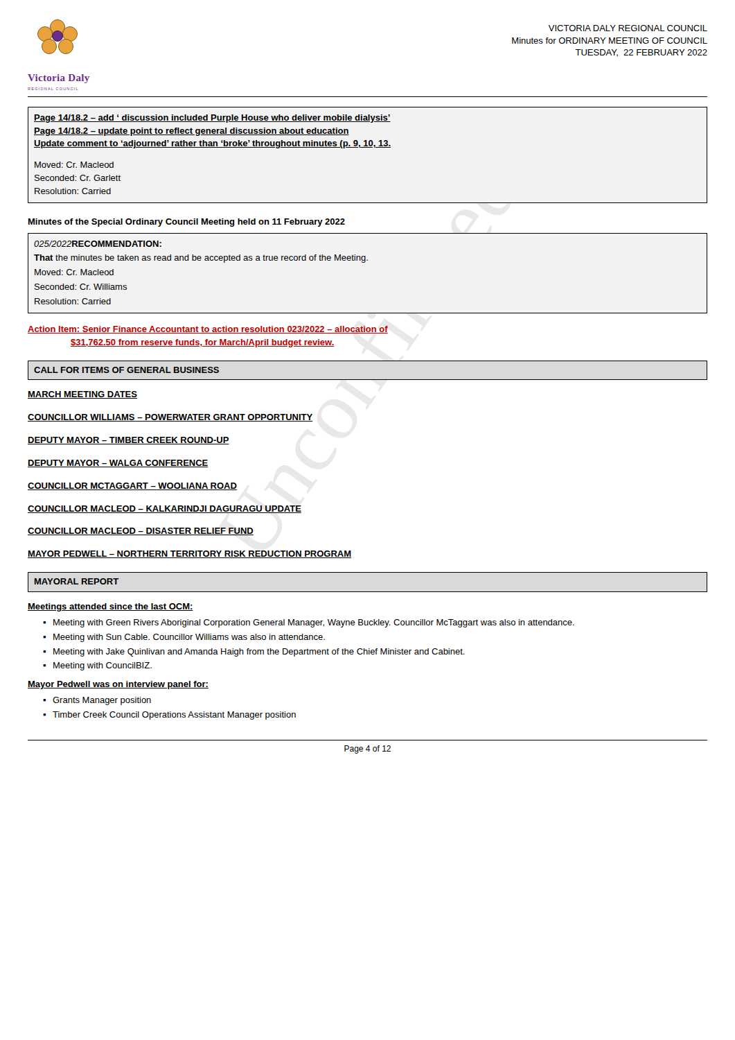Unconfirmed
Victoria Daly
Regional Council
VICTORIA DALY REGIONAL COUNCIL
Minutes for ORDINARY MEETING OF COUNCIL
TUESDAY, 22 FEBRUARY 2022
Page 14/18.2 – add ‘ discussion included Purple House who deliver mobile dialysis’
Page 14/18.2 – update point to reflect general discussion about education
Update comment to ‘adjourned’ rather than ‘broke’ throughout minutes (p. 9, 10, 13.
Moved: Cr. Macleod
Seconded: Cr. Garlett
Resolution: Carried
Minutes of the Special Ordinary Council Meeting held on 11 February 2022
025/2022 RECOMMENDATION:
That the minutes be taken as read and be accepted as a true record of the Meeting.
Moved: Cr. Macleod
Seconded: Cr. Williams
Resolution: Carried
Action Item: Senior Finance Accountant to action resolution 023/2022 – allocation of $31,762.50 from reserve funds, for March/April budget review.
CALL FOR ITEMS OF GENERAL BUSINESS
MARCH MEETING DATES
COUNCILLOR WILLIAMS – POWERWATER GRANT OPPORTUNITY
DEPUTY MAYOR – TIMBER CREEK ROUND-UP
DEPUTY MAYOR – WALGA CONFERENCE
COUNCILLOR MCTAGGART – WOOLIANA ROAD
COUNCILLOR MACLEOD – KALKARINDJI DAGURAGU UPDATE
COUNCILLOR MACLEOD – DISASTER RELIEF FUND
MAYOR PEDWELL – NORTHERN TERRITORY RISK REDUCTION PROGRAM
MAYORAL REPORT
Meetings attended since the last OCM:
Meeting with Green Rivers Aboriginal Corporation General Manager, Wayne Buckley. Councillor McTaggart was also in attendance.
Meeting with Sun Cable. Councillor Williams was also in attendance.
Meeting with Jake Quinlivan and Amanda Haigh from the Department of the Chief Minister and Cabinet.
Meeting with CouncilBIZ.
Mayor Pedwell was on interview panel for:
Grants Manager position
Timber Creek Council Operations Assistant Manager position
Page 4 of 12